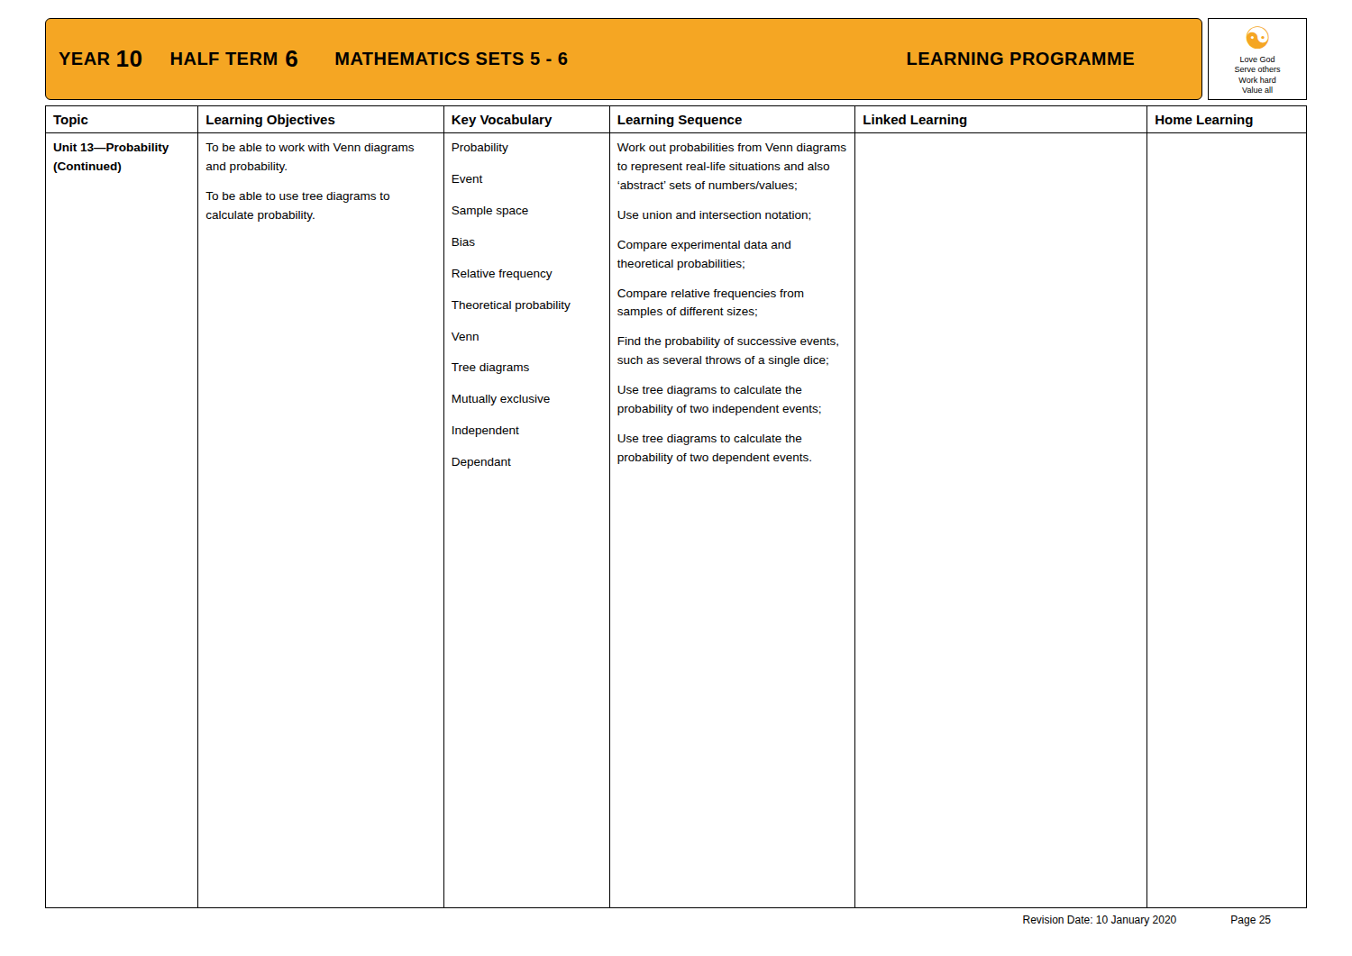YEAR 10 HALF TERM 6 MATHEMATICS SETS 5 - 6 LEARNING PROGRAMME
☯
Love God
Serve others
Work hard
Value all
| Topic | Learning Objectives | Key Vocabulary | Learning Sequence | Linked Learning | Home Learning |
| --- | --- | --- | --- | --- | --- |
| Unit 13—Probability (Continued) | To be able to work with Venn diagrams and probability. To be able to use tree diagrams to calculate probability. | Probability Event Sample space Bias Relative frequency Theoretical probability Venn Tree diagrams Mutually exclusive Independent Dependant | Work out probabilities from Venn diagrams to represent real-life situations and also ‘abstract’ sets of numbers/values; Use union and intersection notation; Compare experimental data and theoretical probabilities; Compare relative frequencies from samples of different sizes; Find the probability of successive events, such as several throws of a single dice; Use tree diagrams to calculate the probability of two independent events; Use tree diagrams to calculate the probability of two dependent events. | | |
Revision Date: 10 January 2020Page 25